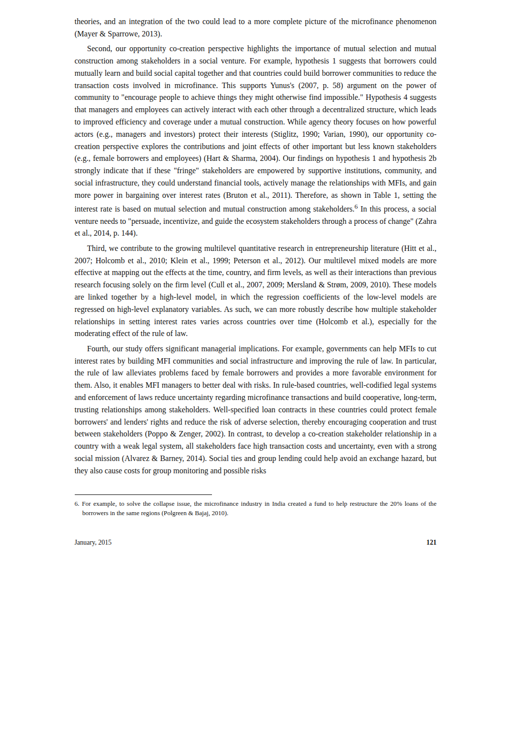theories, and an integration of the two could lead to a more complete picture of the microfinance phenomenon (Mayer & Sparrowe, 2013).
Second, our opportunity co-creation perspective highlights the importance of mutual selection and mutual construction among stakeholders in a social venture. For example, hypothesis 1 suggests that borrowers could mutually learn and build social capital together and that countries could build borrower communities to reduce the transaction costs involved in microfinance. This supports Yunus's (2007, p. 58) argument on the power of community to "encourage people to achieve things they might otherwise find impossible." Hypothesis 4 suggests that managers and employees can actively interact with each other through a decentralized structure, which leads to improved efficiency and coverage under a mutual construction. While agency theory focuses on how powerful actors (e.g., managers and investors) protect their interests (Stiglitz, 1990; Varian, 1990), our opportunity co-creation perspective explores the contributions and joint effects of other important but less known stakeholders (e.g., female borrowers and employees) (Hart & Sharma, 2004). Our findings on hypothesis 1 and hypothesis 2b strongly indicate that if these "fringe" stakeholders are empowered by supportive institutions, community, and social infrastructure, they could understand financial tools, actively manage the relationships with MFIs, and gain more power in bargaining over interest rates (Bruton et al., 2011). Therefore, as shown in Table 1, setting the interest rate is based on mutual selection and mutual construction among stakeholders.6 In this process, a social venture needs to "persuade, incentivize, and guide the ecosystem stakeholders through a process of change" (Zahra et al., 2014, p. 144).
Third, we contribute to the growing multilevel quantitative research in entrepreneurship literature (Hitt et al., 2007; Holcomb et al., 2010; Klein et al., 1999; Peterson et al., 2012). Our multilevel mixed models are more effective at mapping out the effects at the time, country, and firm levels, as well as their interactions than previous research focusing solely on the firm level (Cull et al., 2007, 2009; Mersland & Strøm, 2009, 2010). These models are linked together by a high-level model, in which the regression coefficients of the low-level models are regressed on high-level explanatory variables. As such, we can more robustly describe how multiple stakeholder relationships in setting interest rates varies across countries over time (Holcomb et al.), especially for the moderating effect of the rule of law.
Fourth, our study offers significant managerial implications. For example, governments can help MFIs to cut interest rates by building MFI communities and social infrastructure and improving the rule of law. In particular, the rule of law alleviates problems faced by female borrowers and provides a more favorable environment for them. Also, it enables MFI managers to better deal with risks. In rule-based countries, well-codified legal systems and enforcement of laws reduce uncertainty regarding microfinance transactions and build cooperative, long-term, trusting relationships among stakeholders. Well-specified loan contracts in these countries could protect female borrowers' and lenders' rights and reduce the risk of adverse selection, thereby encouraging cooperation and trust between stakeholders (Poppo & Zenger, 2002). In contrast, to develop a co-creation stakeholder relationship in a country with a weak legal system, all stakeholders face high transaction costs and uncertainty, even with a strong social mission (Alvarez & Barney, 2014). Social ties and group lending could help avoid an exchange hazard, but they also cause costs for group monitoring and possible risks
6. For example, to solve the collapse issue, the microfinance industry in India created a fund to help restructure the 20% loans of the borrowers in the same regions (Polgreen & Bajaj, 2010).
January, 2015 121